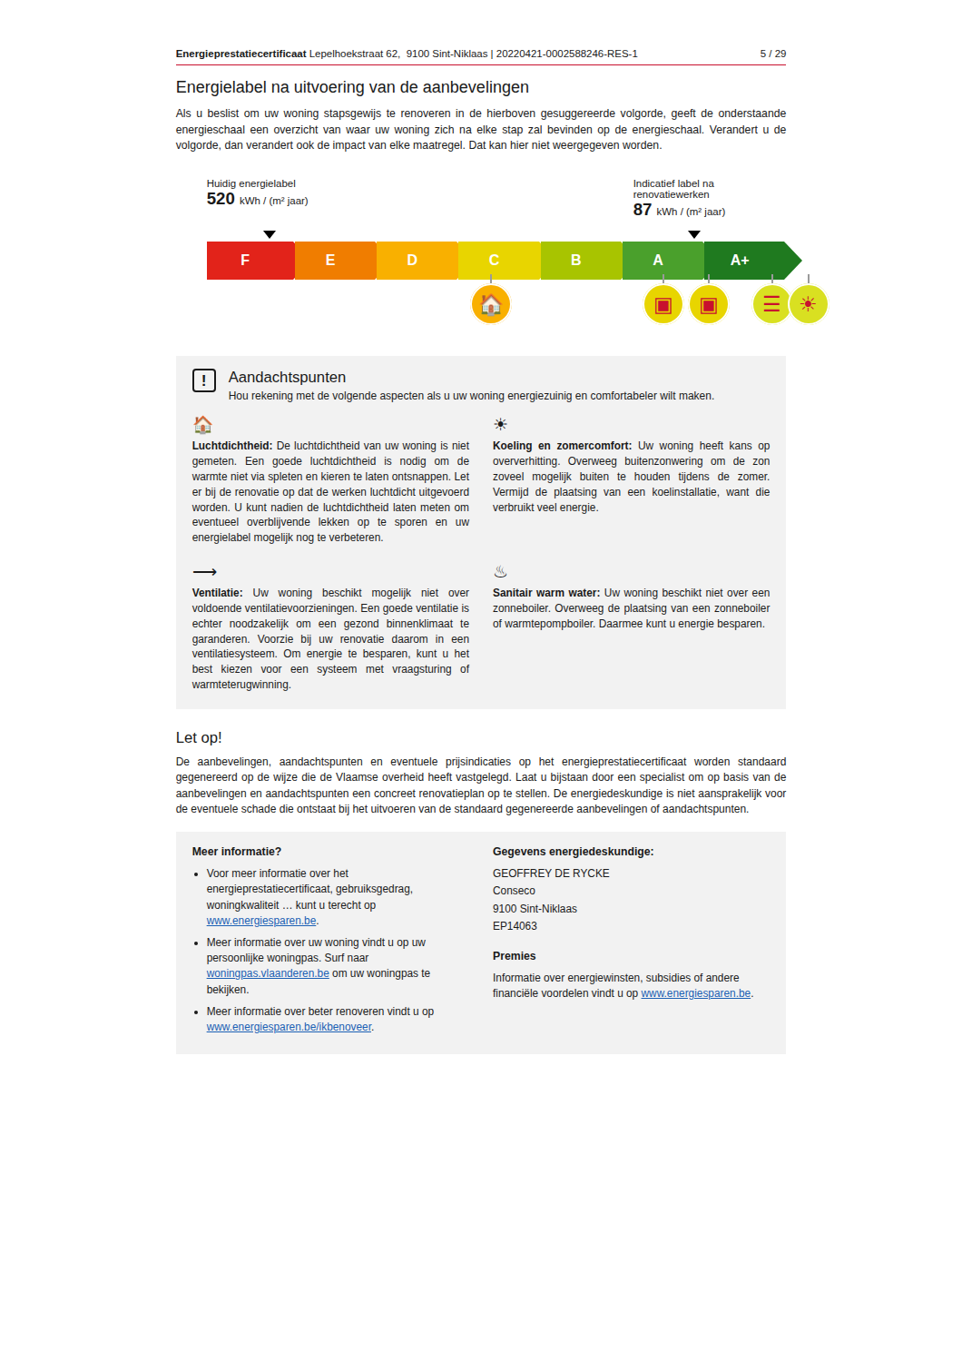Energieprestatiecertificaat Lepelhoekstraat 62, 9100 Sint-Niklaas | 20220421-0002588246-RES-1
5 / 29
Energielabel na uitvoering van de aanbevelingen
Als u beslist om uw woning stapsgewijs te renoveren in de hierboven gesuggereerde volgorde, geeft de onderstaande energieschaal een overzicht van waar uw woning zich na elke stap zal bevinden op de energieschaal. Verandert u de volgorde, dan verandert ook de impact van elke maatregel. Dat kan hier niet weergegeven worden.
Huidig energielabel
520 kWh / (m² jaar)
Indicatief label na renovatiewerken
87 kWh / (m² jaar)
F
E
D
C
B
A
A+
🏠
▣
▣
☰
☀
!
Aandachtspunten
Hou rekening met de volgende aspecten als u uw woning energiezuinig en comfortabeler wilt maken.
🏠
Luchtdichtheid: De luchtdichtheid van uw woning is niet gemeten. Een goede luchtdichtheid is nodig om de warmte niet via spleten en kieren te laten ontsnappen. Let er bij de renovatie op dat de werken luchtdicht uitgevoerd worden. U kunt nadien de luchtdichtheid laten meten om eventueel overblijvende lekken op te sporen en uw energielabel mogelijk nog te verbeteren.
☀
Koeling en zomercomfort: Uw woning heeft kans op oververhitting. Overweeg buitenzonwering om de zon zoveel mogelijk buiten te houden tijdens de zomer. Vermijd de plaatsing van een koelinstallatie, want die verbruikt veel energie.
⟶
Ventilatie: Uw woning beschikt mogelijk niet over voldoende ventilatievoorzieningen. Een goede ventilatie is echter noodzakelijk om een gezond binnenklimaat te garanderen. Voorzie bij uw renovatie daarom in een ventilatiesysteem. Om energie te besparen, kunt u het best kiezen voor een systeem met vraagsturing of warmteterugwinning.
♨
Sanitair warm water: Uw woning beschikt niet over een zonneboiler. Overweeg de plaatsing van een zonneboiler of warmtepompboiler. Daarmee kunt u energie besparen.
Let op!
De aanbevelingen, aandachtspunten en eventuele prijsindicaties op het energieprestatiecertificaat worden standaard gegenereerd op de wijze die de Vlaamse overheid heeft vastgelegd. Laat u bijstaan door een specialist om op basis van de aanbevelingen en aandachtspunten een concreet renovatieplan op te stellen. De energiedeskundige is niet aansprakelijk voor de eventuele schade die ontstaat bij het uitvoeren van de standaard gegenereerde aanbevelingen of aandachtspunten.
Meer informatie?
Voor meer informatie over het energieprestatiecertificaat, gebruiksgedrag, woningkwaliteit … kunt u terecht op www.energiesparen.be.
Meer informatie over uw woning vindt u op uw persoonlijke woningpas. Surf naar woningpas.vlaanderen.be om uw woningpas te bekijken.
Meer informatie over beter renoveren vindt u op www.energiesparen.be/ikbenoveer.
Gegevens energiedeskundige:
GEOFFREY DE RYCKE
Conseco
9100 Sint-Niklaas
EP14063
Premies
Informatie over energiewinsten, subsidies of andere financiële voordelen vindt u op www.energiesparen.be.